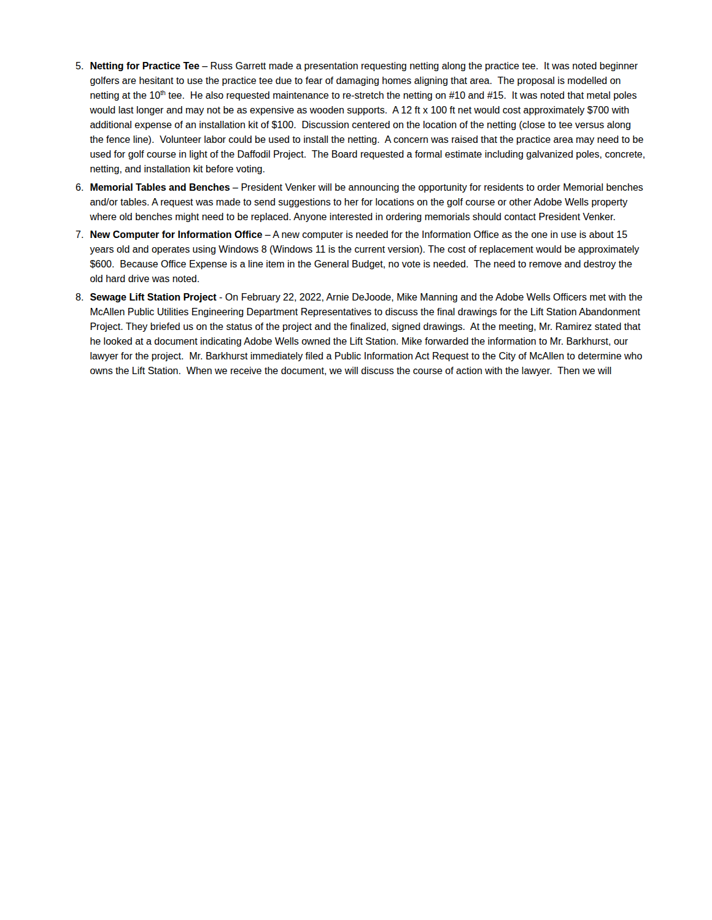Netting for Practice Tee – Russ Garrett made a presentation requesting netting along the practice tee. It was noted beginner golfers are hesitant to use the practice tee due to fear of damaging homes aligning that area. The proposal is modelled on netting at the 10th tee. He also requested maintenance to re-stretch the netting on #10 and #15. It was noted that metal poles would last longer and may not be as expensive as wooden supports. A 12 ft x 100 ft net would cost approximately $700 with additional expense of an installation kit of $100. Discussion centered on the location of the netting (close to tee versus along the fence line). Volunteer labor could be used to install the netting. A concern was raised that the practice area may need to be used for golf course in light of the Daffodil Project. The Board requested a formal estimate including galvanized poles, concrete, netting, and installation kit before voting.
Memorial Tables and Benches – President Venker will be announcing the opportunity for residents to order Memorial benches and/or tables. A request was made to send suggestions to her for locations on the golf course or other Adobe Wells property where old benches might need to be replaced. Anyone interested in ordering memorials should contact President Venker.
New Computer for Information Office – A new computer is needed for the Information Office as the one in use is about 15 years old and operates using Windows 8 (Windows 11 is the current version). The cost of replacement would be approximately $600. Because Office Expense is a line item in the General Budget, no vote is needed. The need to remove and destroy the old hard drive was noted.
Sewage Lift Station Project - On February 22, 2022, Arnie DeJoode, Mike Manning and the Adobe Wells Officers met with the McAllen Public Utilities Engineering Department Representatives to discuss the final drawings for the Lift Station Abandonment Project. They briefed us on the status of the project and the finalized, signed drawings. At the meeting, Mr. Ramirez stated that he looked at a document indicating Adobe Wells owned the Lift Station. Mike forwarded the information to Mr. Barkhurst, our lawyer for the project. Mr. Barkhurst immediately filed a Public Information Act Request to the City of McAllen to determine who owns the Lift Station. When we receive the document, we will discuss the course of action with the lawyer. Then we will